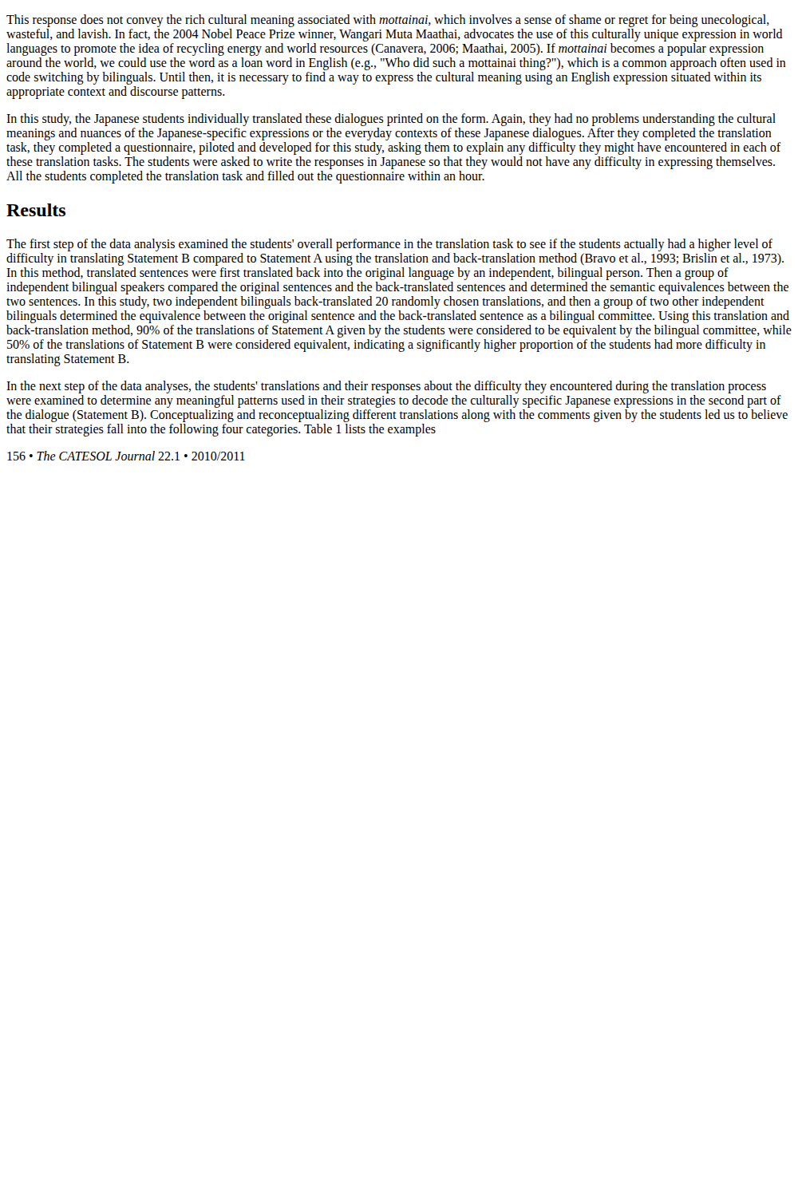This response does not convey the rich cultural meaning associated with mottainai, which involves a sense of shame or regret for being unecological, wasteful, and lavish. In fact, the 2004 Nobel Peace Prize winner, Wangari Muta Maathai, advocates the use of this culturally unique expression in world languages to promote the idea of recycling energy and world resources (Canavera, 2006; Maathai, 2005). If mottainai becomes a popular expression around the world, we could use the word as a loan word in English (e.g., "Who did such a mottainai thing?"), which is a common approach often used in code switching by bilinguals. Until then, it is necessary to find a way to express the cultural meaning using an English expression situated within its appropriate context and discourse patterns.
In this study, the Japanese students individually translated these dialogues printed on the form. Again, they had no problems understanding the cultural meanings and nuances of the Japanese-specific expressions or the everyday contexts of these Japanese dialogues. After they completed the translation task, they completed a questionnaire, piloted and developed for this study, asking them to explain any difficulty they might have encountered in each of these translation tasks. The students were asked to write the responses in Japanese so that they would not have any difficulty in expressing themselves. All the students completed the translation task and filled out the questionnaire within an hour.
Results
The first step of the data analysis examined the students' overall performance in the translation task to see if the students actually had a higher level of difficulty in translating Statement B compared to Statement A using the translation and back-translation method (Bravo et al., 1993; Brislin et al., 1973). In this method, translated sentences were first translated back into the original language by an independent, bilingual person. Then a group of independent bilingual speakers compared the original sentences and the back-translated sentences and determined the semantic equivalences between the two sentences. In this study, two independent bilinguals back-translated 20 randomly chosen translations, and then a group of two other independent bilinguals determined the equivalence between the original sentence and the back-translated sentence as a bilingual committee. Using this translation and back-translation method, 90% of the translations of Statement A given by the students were considered to be equivalent by the bilingual committee, while 50% of the translations of Statement B were considered equivalent, indicating a significantly higher proportion of the students had more difficulty in translating Statement B.
In the next step of the data analyses, the students' translations and their responses about the difficulty they encountered during the translation process were examined to determine any meaningful patterns used in their strategies to decode the culturally specific Japanese expressions in the second part of the dialogue (Statement B). Conceptualizing and reconceptualizing different translations along with the comments given by the students led us to believe that their strategies fall into the following four categories. Table 1 lists the examples
156 • The CATESOL Journal 22.1 • 2010/2011